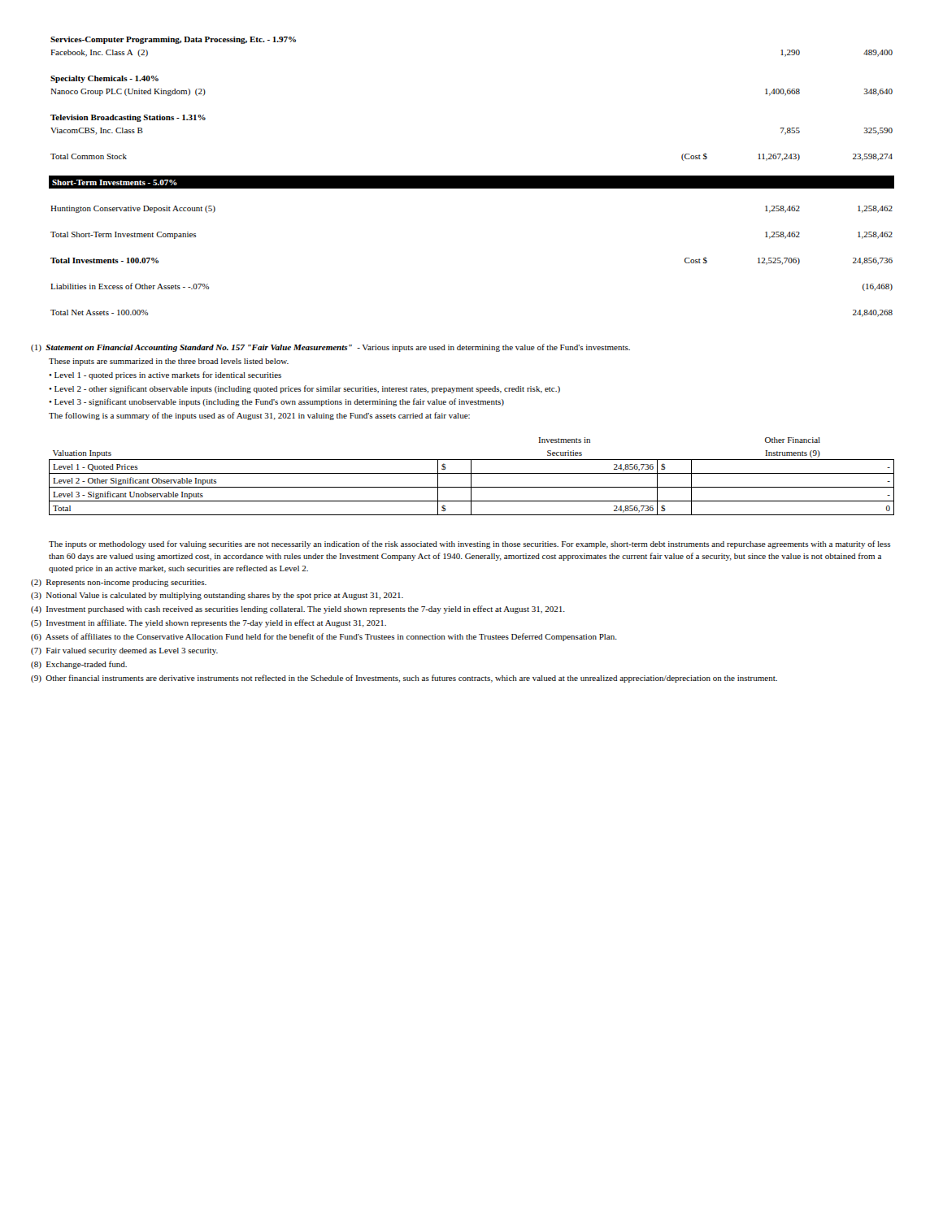| Services-Computer Programming, Data Processing, Etc. - 1.97% | | | |
| Facebook, Inc. Class A (2) | | 1,290 | 489,400 |
| Specialty Chemicals - 1.40% | | | |
| Nanoco Group PLC (United Kingdom) (2) | | 1,400,668 | 348,640 |
| Television Broadcasting Stations - 1.31% | | | |
| ViacomCBS, Inc. Class B | | 7,855 | 325,590 |
| Total Common Stock | (Cost $ | 11,267,243) | 23,598,274 |
| Short-Term Investments - 5.07% |
| Huntington Conservative Deposit Account (5) | | 1,258,462 | 1,258,462 |
| Total Short-Term Investment Companies | | 1,258,462 | 1,258,462 |
| Total Investments - 100.07% | Cost $ | 12,525,706) | 24,856,736 |
| Liabilities in Excess of Other Assets - -.07% | | | (16,468) |
| Total Net Assets - 100.00% | | | 24,840,268 |
(1) Statement on Financial Accounting Standard No. 157 "Fair Value Measurements" - Various inputs are used in determining the value of the Fund's investments.
These inputs are summarized in the three broad levels listed below.
• Level 1 - quoted prices in active markets for identical securities
• Level 2 - other significant observable inputs (including quoted prices for similar securities, interest rates, prepayment speeds, credit risk, etc.)
• Level 3 - significant unobservable inputs (including the Fund's own assumptions in determining the fair value of investments)
The following is a summary of the inputs used as of August 31, 2021 in valuing the Fund's assets carried at fair value:
| | | Investments in | | Other Financial |
| Valuation Inputs | | Securities | | Instruments (9) |
| Level 1 - Quoted Prices | $ | 24,856,736 | $ | - |
| Level 2 - Other Significant Observable Inputs | | | | - |
| Level 3 - Significant Unobservable Inputs | | | | - |
| Total | $ | 24,856,736 | $ | 0 |
The inputs or methodology used for valuing securities are not necessarily an indication of the risk associated with investing in those securities. For example, short-term debt instruments and repurchase agreements with a maturity of less than 60 days are valued using amortized cost, in accordance with rules under the Investment Company Act of 1940. Generally, amortized cost approximates the current fair value of a security, but since the value is not obtained from a quoted price in an active market, such securities are reflected as Level 2.
(2) Represents non-income producing securities.
(3) Notional Value is calculated by multiplying outstanding shares by the spot price at August 31, 2021.
(4) Investment purchased with cash received as securities lending collateral. The yield shown represents the 7-day yield in effect at August 31, 2021.
(5) Investment in affiliate. The yield shown represents the 7-day yield in effect at August 31, 2021.
(6) Assets of affiliates to the Conservative Allocation Fund held for the benefit of the Fund's Trustees in connection with the Trustees Deferred Compensation Plan.
(7) Fair valued security deemed as Level 3 security.
(8) Exchange-traded fund.
(9) Other financial instruments are derivative instruments not reflected in the Schedule of Investments, such as futures contracts, which are valued at the unrealized appreciation/depreciation on the instrument.